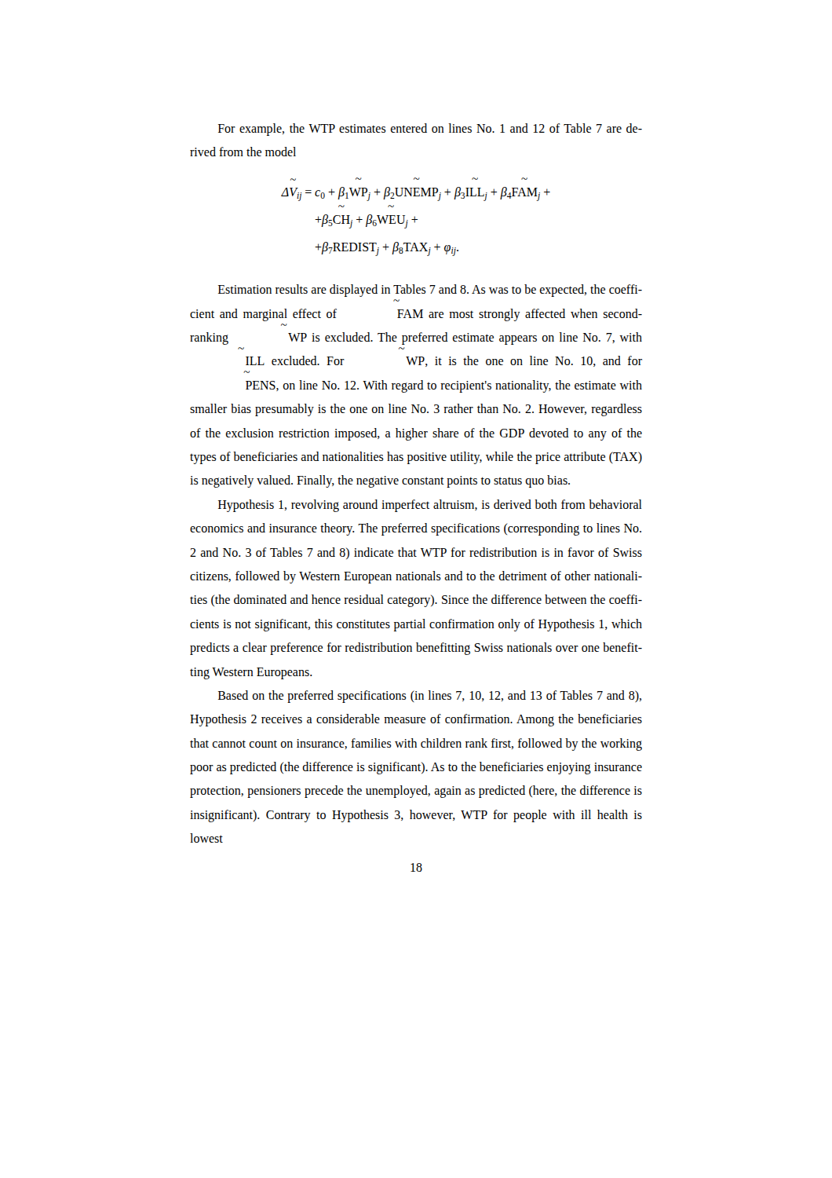For example, the WTP estimates entered on lines No. 1 and 12 of Table 7 are derived from the model
| Δ V ~ ij | = | c 0 + β 1 WP ~ j + β 2 UNEMP ~ j + β 3 ILL ~ j + β 4 FAM ~ j + |
| | | + β 5 CH ~ j + β 6 WEU ~ j + |
| | | + β 7 REDIST j + β 8 TAX j + φ ij . |
Estimation results are displayed in Tables 7 and 8. As was to be expected, the coefficient and marginal effect of FAM~ are most strongly affected when second-ranking WP~ is excluded. The preferred estimate appears on line No. 7, with ILL~ excluded. For WP~, it is the one on line No. 10, and for PENS~, on line No. 12. With regard to recipient's nationality, the estimate with smaller bias presumably is the one on line No. 3 rather than No. 2. However, regardless of the exclusion restriction imposed, a higher share of the GDP devoted to any of the types of beneficiaries and nationalities has positive utility, while the price attribute (TAX) is negatively valued. Finally, the negative constant points to status quo bias.
Hypothesis 1, revolving around imperfect altruism, is derived both from behavioral economics and insurance theory. The preferred specifications (corresponding to lines No. 2 and No. 3 of Tables 7 and 8) indicate that WTP for redistribution is in favor of Swiss citizens, followed by Western European nationals and to the detriment of other nationalities (the dominated and hence residual category). Since the difference between the coefficients is not significant, this constitutes partial confirmation only of Hypothesis 1, which predicts a clear preference for redistribution benefitting Swiss nationals over one benefitting Western Europeans.
Based on the preferred specifications (in lines 7, 10, 12, and 13 of Tables 7 and 8), Hypothesis 2 receives a considerable measure of confirmation. Among the beneficiaries that cannot count on insurance, families with children rank first, followed by the working poor as predicted (the difference is significant). As to the beneficiaries enjoying insurance protection, pensioners precede the unemployed, again as predicted (here, the difference is insignificant). Contrary to Hypothesis 3, however, WTP for people with ill health is lowest
18